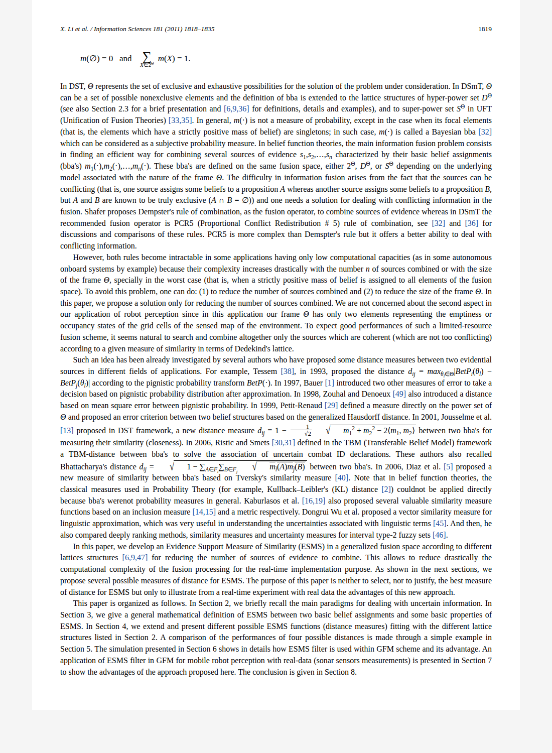X. Li et al. / Information Sciences 181 (2011) 1818–1835 1819
m(∅) = 0 and ∑X∈2Θ m(X) = 1.
In DST, Θ represents the set of exclusive and exhaustive possibilities for the solution of the problem under consideration. In DSmT, Θ can be a set of possible nonexclusive elements and the definition of bba is extended to the lattice structures of hyper-power set DΘ (see also Section 2.3 for a brief presentation and [6,9,36] for definitions, details and examples), and to super-power set SΘ in UFT (Unification of Fusion Theories) [33,35]. In general, m(·) is not a measure of probability, except in the case when its focal elements (that is, the elements which have a strictly positive mass of belief) are singletons; in such case, m(·) is called a Bayesian bba [32] which can be considered as a subjective probability measure. In belief function theories, the main information fusion problem consists in finding an efficient way for combining several sources of evidence s1,s2,…,sn characterized by their basic belief assignments (bba's) m1(·),m2(·),…,mn(·). These bba's are defined on the same fusion space, either 2Θ, DΘ, or SΘ depending on the underlying model associated with the nature of the frame Θ. The difficulty in information fusion arises from the fact that the sources can be conflicting (that is, one source assigns some beliefs to a proposition A whereas another source assigns some beliefs to a proposition B, but A and B are known to be truly exclusive (A ∩ B = ∅)) and one needs a solution for dealing with conflicting information in the fusion. Shafer proposes Dempster's rule of combination, as the fusion operator, to combine sources of evidence whereas in DSmT the recommended fusion operator is PCR5 (Proportional Conflict Redistribution # 5) rule of combination, see [32] and [36] for discussions and comparisons of these rules. PCR5 is more complex than Demspter's rule but it offers a better ability to deal with conflicting information.
However, both rules become intractable in some applications having only low computational capacities (as in some autonomous onboard systems by example) because their complexity increases drastically with the number n of sources combined or with the size of the frame Θ, specially in the worst case (that is, when a strictly positive mass of belief is assigned to all elements of the fusion space). To avoid this problem, one can do: (1) to reduce the number of sources combined and (2) to reduce the size of the frame Θ. In this paper, we propose a solution only for reducing the number of sources combined. We are not concerned about the second aspect in our application of robot perception since in this application our frame Θ has only two elements representing the emptiness or occupancy states of the grid cells of the sensed map of the environment. To expect good performances of such a limited-resource fusion scheme, it seems natural to search and combine altogether only the sources which are coherent (which are not too conflicting) according to a given measure of similarity in terms of Dedekind's lattice.
Such an idea has been already investigated by several authors who have proposed some distance measures between two evidential sources in different fields of applications. For example, Tessem [38], in 1993, proposed the distance dij = maxθl∈Θ|BetPi(θl) − BetPj(θl)| according to the pignistic probability transform BetP(·). In 1997, Bauer [1] introduced two other measures of error to take a decision based on pignistic probability distribution after approximation. In 1998, Zouhal and Denoeux [49] also introduced a distance based on mean square error between pignistic probability. In 1999, Petit-Renaud [29] defined a measure directly on the power set of Θ and proposed an error criterion between two belief structures based on the generalized Hausdorff distance. In 2001, Jousselme et al. [13] proposed in DST framework, a new distance measure dij = 1 − 1√2√m12 + m22 − 2⟨m1, m2⟩ between two bba's for measuring their similarity (closeness). In 2006, Ristic and Smets [30,31] defined in the TBM (Transferable Belief Model) framework a TBM-distance between bba's to solve the association of uncertain combat ID declarations. These authors also recalled Bhattacharya's distance dij = √1 − ∑A∈Fi∑B∈Fj √mi(A)mj(B) between two bba's. In 2006, Diaz et al. [5] proposed a new measure of similarity between bba's based on Tversky's similarity measure [40]. Note that in belief function theories, the classical measures used in Probability Theory (for example, Kullback–Leibler's (KL) distance [2]) couldnot be applied directly because bba's werenot probability measures in general. Kaburlasos et al. [16,19] also proposed several valuable similarity measure functions based on an inclusion measure [14,15] and a metric respectively. Dongrui Wu et al. proposed a vector similarity measure for linguistic approximation, which was very useful in understanding the uncertainties associated with linguistic terms [45]. And then, he also compared deeply ranking methods, similarity measures and uncertainty measures for interval type-2 fuzzy sets [46].
In this paper, we develop an Evidence Support Measure of Similarity (ESMS) in a generalized fusion space according to different lattices structures [6,9,47] for reducing the number of sources of evidence to combine. This allows to reduce drastically the computational complexity of the fusion processing for the real-time implementation purpose. As shown in the next sections, we propose several possible measures of distance for ESMS. The purpose of this paper is neither to select, nor to justify, the best measure of distance for ESMS but only to illustrate from a real-time experiment with real data the advantages of this new approach.
This paper is organized as follows. In Section 2, we briefly recall the main paradigms for dealing with uncertain information. In Section 3, we give a general mathematical definition of ESMS between two basic belief assignments and some basic properties of ESMS. In Section 4, we extend and present different possible ESMS functions (distance measures) fitting with the different lattice structures listed in Section 2. A comparison of the performances of four possible distances is made through a simple example in Section 5. The simulation presented in Section 6 shows in details how ESMS filter is used within GFM scheme and its advantage. An application of ESMS filter in GFM for mobile robot perception with real-data (sonar sensors measurements) is presented in Section 7 to show the advantages of the approach proposed here. The conclusion is given in Section 8.